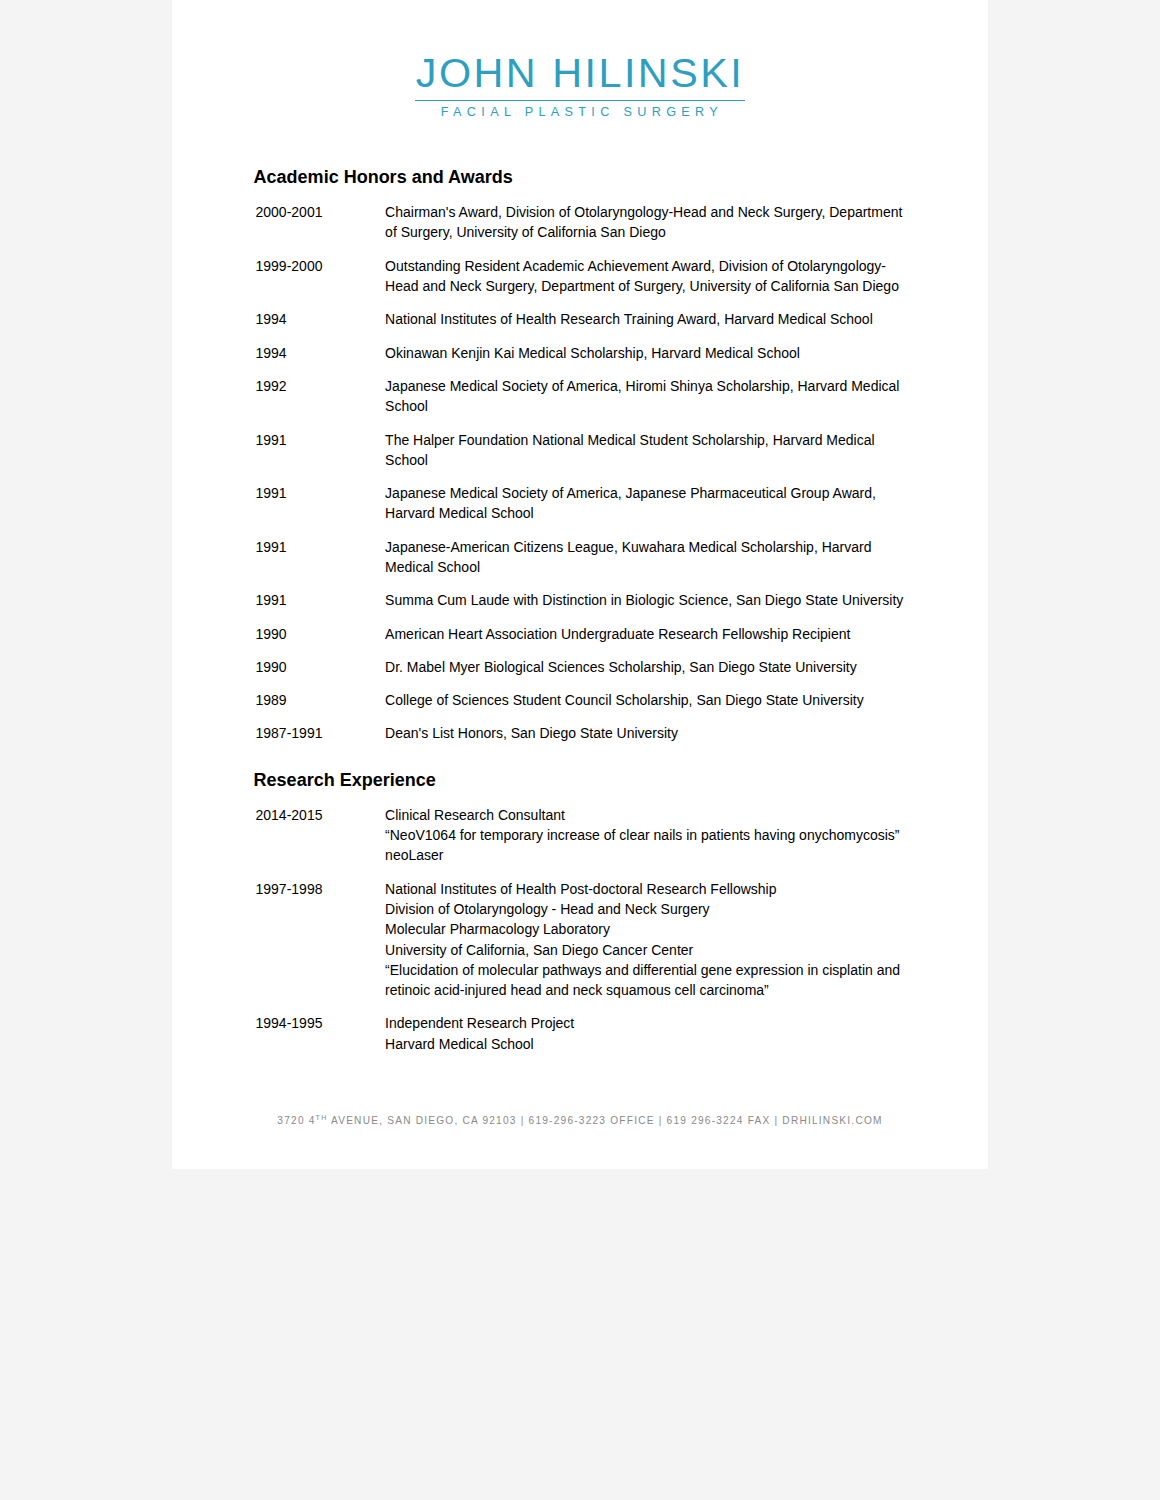JOHN HILINSKI
FACIAL PLASTIC SURGERY
Academic Honors and Awards
2000-2001
Chairman's Award, Division of Otolaryngology-Head and Neck Surgery, Department of Surgery, University of California San Diego
1999-2000
Outstanding Resident Academic Achievement Award, Division of Otolaryngology-Head and Neck Surgery, Department of Surgery, University of California San Diego
1994
National Institutes of Health Research Training Award, Harvard Medical School
1994
Okinawan Kenjin Kai Medical Scholarship, Harvard Medical School
1992
Japanese Medical Society of America, Hiromi Shinya Scholarship, Harvard Medical School
1991
The Halper Foundation National Medical Student Scholarship, Harvard Medical School
1991
Japanese Medical Society of America, Japanese Pharmaceutical Group Award, Harvard Medical School
1991
Japanese-American Citizens League, Kuwahara Medical Scholarship, Harvard Medical School
1991
Summa Cum Laude with Distinction in Biologic Science, San Diego State University
1990
American Heart Association Undergraduate Research Fellowship Recipient
1990
Dr. Mabel Myer Biological Sciences Scholarship, San Diego State University
1989
College of Sciences Student Council Scholarship, San Diego State University
1987-1991
Dean's List Honors, San Diego State University
Research Experience
2014-2015
Clinical Research Consultant “NeoV1064 for temporary increase of clear nails in patients having onychomycosis” neoLaser
1997-1998
National Institutes of Health Post-doctoral Research Fellowship Division of Otolaryngology - Head and Neck Surgery Molecular Pharmacology Laboratory University of California, San Diego Cancer Center “Elucidation of molecular pathways and differential gene expression in cisplatin and retinoic acid-injured head and neck squamous cell carcinoma”
1994-1995
Independent Research Project Harvard Medical School
3720 4TH AVENUE, SAN DIEGO, CA 92103 | 619-296-3223 OFFICE | 619 296-3224 FAX | DRHILINSKI.COM